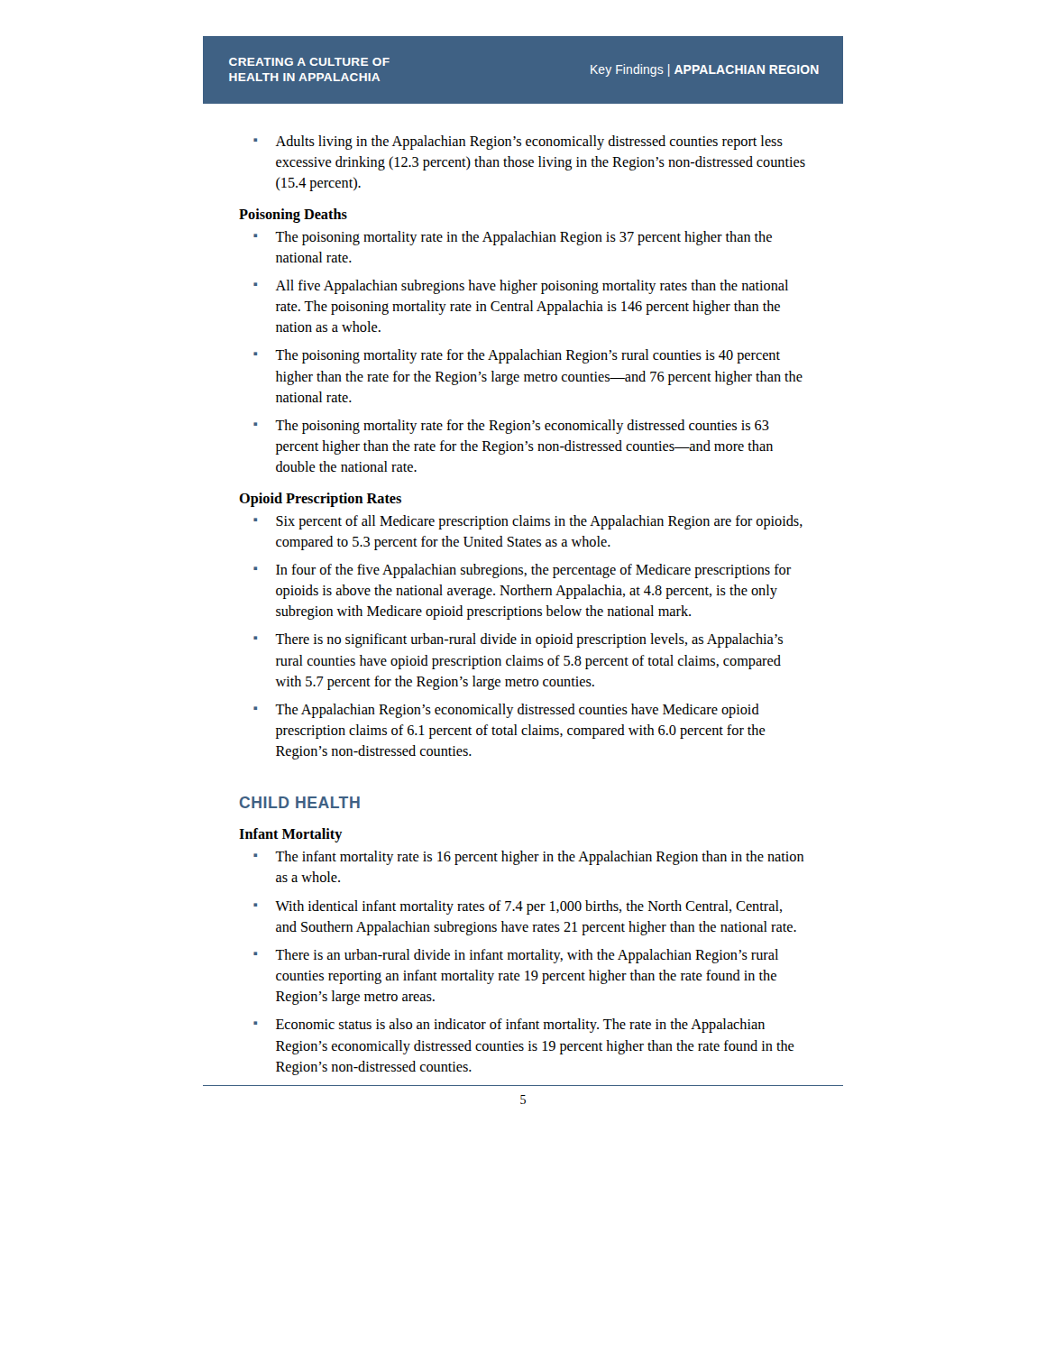CREATING A CULTURE OF
HEALTH IN APPALACHIA
Key Findings | Appalachian Region
Adults living in the Appalachian Region’s economically distressed counties report less excessive drinking (12.3 percent) than those living in the Region’s non-distressed counties (15.4 percent).
Poisoning Deaths
The poisoning mortality rate in the Appalachian Region is 37 percent higher than the national rate.
All five Appalachian subregions have higher poisoning mortality rates than the national rate. The poisoning mortality rate in Central Appalachia is 146 percent higher than the nation as a whole.
The poisoning mortality rate for the Appalachian Region’s rural counties is 40 percent higher than the rate for the Region’s large metro counties—and 76 percent higher than the national rate.
The poisoning mortality rate for the Region’s economically distressed counties is 63 percent higher than the rate for the Region’s non-distressed counties—and more than double the national rate.
Opioid Prescription Rates
Six percent of all Medicare prescription claims in the Appalachian Region are for opioids, compared to 5.3 percent for the United States as a whole.
In four of the five Appalachian subregions, the percentage of Medicare prescriptions for opioids is above the national average. Northern Appalachia, at 4.8 percent, is the only subregion with Medicare opioid prescriptions below the national mark.
There is no significant urban-rural divide in opioid prescription levels, as Appalachia’s rural counties have opioid prescription claims of 5.8 percent of total claims, compared with 5.7 percent for the Region’s large metro counties.
The Appalachian Region’s economically distressed counties have Medicare opioid prescription claims of 6.1 percent of total claims, compared with 6.0 percent for the Region’s non-distressed counties.
Child Health
Infant Mortality
The infant mortality rate is 16 percent higher in the Appalachian Region than in the nation as a whole.
With identical infant mortality rates of 7.4 per 1,000 births, the North Central, Central, and Southern Appalachian subregions have rates 21 percent higher than the national rate.
There is an urban-rural divide in infant mortality, with the Appalachian Region’s rural counties reporting an infant mortality rate 19 percent higher than the rate found in the Region’s large metro areas.
Economic status is also an indicator of infant mortality. The rate in the Appalachian Region’s economically distressed counties is 19 percent higher than the rate found in the Region’s non-distressed counties.
5